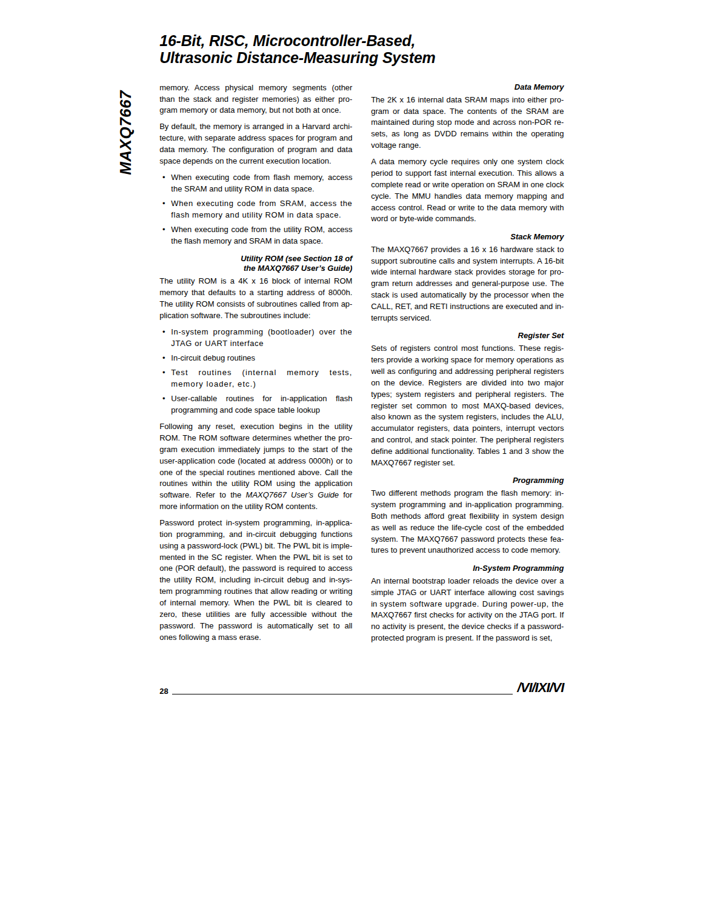MAXQ7667
16-Bit, RISC, Microcontroller-Based,
Ultrasonic Distance-Measuring System
memory. Access physical memory segments (other than the stack and register memories) as either program memory or data memory, but not both at once.
By default, the memory is arranged in a Harvard architecture, with separate address spaces for program and data memory. The configuration of program and data space depends on the current execution location.
When executing code from flash memory, access the SRAM and utility ROM in data space.
When executing code from SRAM, access the flash memory and utility ROM in data space.
When executing code from the utility ROM, access the flash memory and SRAM in data space.
Utility ROM (see Section 18 of
the MAXQ7667 User’s Guide)
The utility ROM is a 4K x 16 block of internal ROM memory that defaults to a starting address of 8000h. The utility ROM consists of subroutines called from application software. The subroutines include:
In-system programming (bootloader) over the JTAG or UART interface
In-circuit debug routines
Test routines (internal memory tests, memory loader, etc.)
User-callable routines for in-application flash programming and code space table lookup
Following any reset, execution begins in the utility ROM. The ROM software determines whether the program execution immediately jumps to the start of the user-application code (located at address 0000h) or to one of the special routines mentioned above. Call the routines within the utility ROM using the application software. Refer to the MAXQ7667 User’s Guide for more information on the utility ROM contents.
Password protect in-system programming, in-application programming, and in-circuit debugging functions using a password-lock (PWL) bit. The PWL bit is implemented in the SC register. When the PWL bit is set to one (POR default), the password is required to access the utility ROM, including in-circuit debug and in-system programming routines that allow reading or writing of internal memory. When the PWL bit is cleared to zero, these utilities are fully accessible without the password. The password is automatically set to all ones following a mass erase.
Data Memory
The 2K x 16 internal data SRAM maps into either program or data space. The contents of the SRAM are maintained during stop mode and across non-POR resets, as long as DVDD remains within the operating voltage range.
A data memory cycle requires only one system clock period to support fast internal execution. This allows a complete read or write operation on SRAM in one clock cycle. The MMU handles data memory mapping and access control. Read or write to the data memory with word or byte-wide commands.
Stack Memory
The MAXQ7667 provides a 16 x 16 hardware stack to support subroutine calls and system interrupts. A 16-bit wide internal hardware stack provides storage for program return addresses and general-purpose use. The stack is used automatically by the processor when the CALL, RET, and RETI instructions are executed and interrupts serviced.
Register Set
Sets of registers control most functions. These registers provide a working space for memory operations as well as configuring and addressing peripheral registers on the device. Registers are divided into two major types; system registers and peripheral registers. The register set common to most MAXQ-based devices, also known as the system registers, includes the ALU, accumulator registers, data pointers, interrupt vectors and control, and stack pointer. The peripheral registers define additional functionality. Tables 1 and 3 show the MAXQ7667 register set.
Programming
Two different methods program the flash memory: in-system programming and in-application programming. Both methods afford great flexibility in system design as well as reduce the life-cycle cost of the embedded system. The MAXQ7667 password protects these features to prevent unauthorized access to code memory.
In-System Programming
An internal bootstrap loader reloads the device over a simple JTAG or UART interface allowing cost savings in system software upgrade. During power-up, the MAXQ7667 first checks for activity on the JTAG port. If no activity is present, the device checks if a password-protected program is present. If the password is set,
28 /VI/IXI/VI